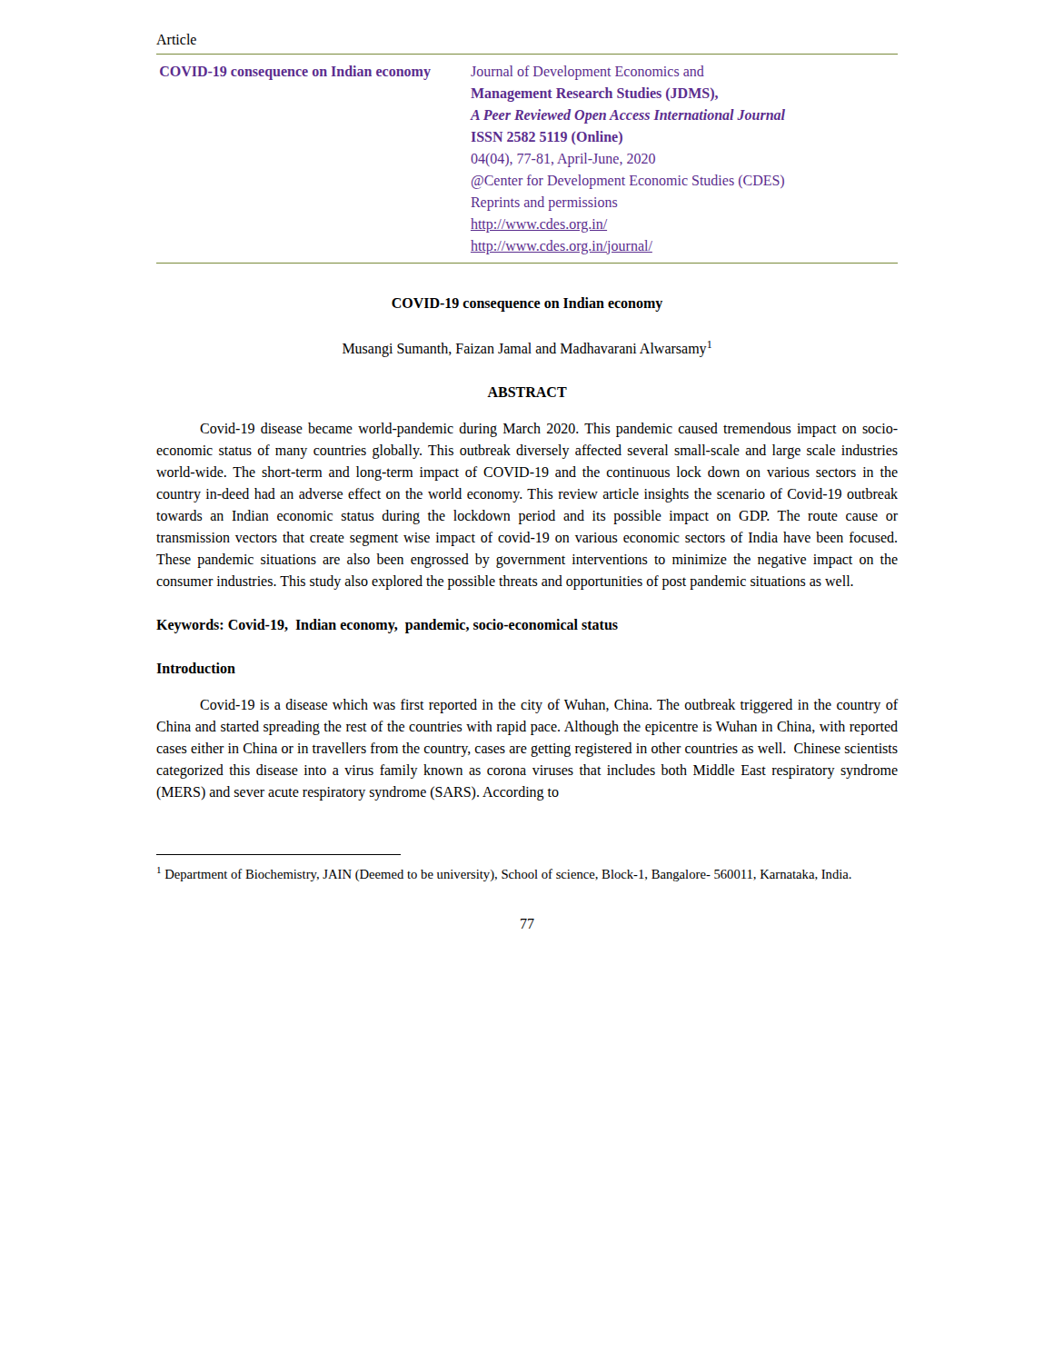Article
| COVID-19 consequence on Indian economy | Journal of Development Economics and Management Research Studies (JDMS), A Peer Reviewed Open Access International Journal ISSN 2582 5119 (Online) 04(04), 77-81, April-June, 2020 @Center for Development Economic Studies (CDES) Reprints and permissions http://www.cdes.org.in/ http://www.cdes.org.in/journal/ |
COVID-19 consequence on Indian economy
Musangi Sumanth, Faizan Jamal and Madhavarani Alwarsamy1
ABSTRACT
Covid-19 disease became world-pandemic during March 2020. This pandemic caused tremendous impact on socio-economic status of many countries globally. This outbreak diversely affected several small-scale and large scale industries world-wide. The short-term and long-term impact of COVID-19 and the continuous lock down on various sectors in the country in-deed had an adverse effect on the world economy. This review article insights the scenario of Covid-19 outbreak towards an Indian economic status during the lockdown period and its possible impact on GDP. The route cause or transmission vectors that create segment wise impact of covid-19 on various economic sectors of India have been focused. These pandemic situations are also been engrossed by government interventions to minimize the negative impact on the consumer industries. This study also explored the possible threats and opportunities of post pandemic situations as well.
Keywords: Covid-19, Indian economy, pandemic, socio-economical status
Introduction
Covid-19 is a disease which was first reported in the city of Wuhan, China. The outbreak triggered in the country of China and started spreading the rest of the countries with rapid pace. Although the epicentre is Wuhan in China, with reported cases either in China or in travellers from the country, cases are getting registered in other countries as well. Chinese scientists categorized this disease into a virus family known as corona viruses that includes both Middle East respiratory syndrome (MERS) and sever acute respiratory syndrome (SARS). According to
1 Department of Biochemistry, JAIN (Deemed to be university), School of science, Block-1, Bangalore- 560011, Karnataka, India.
77